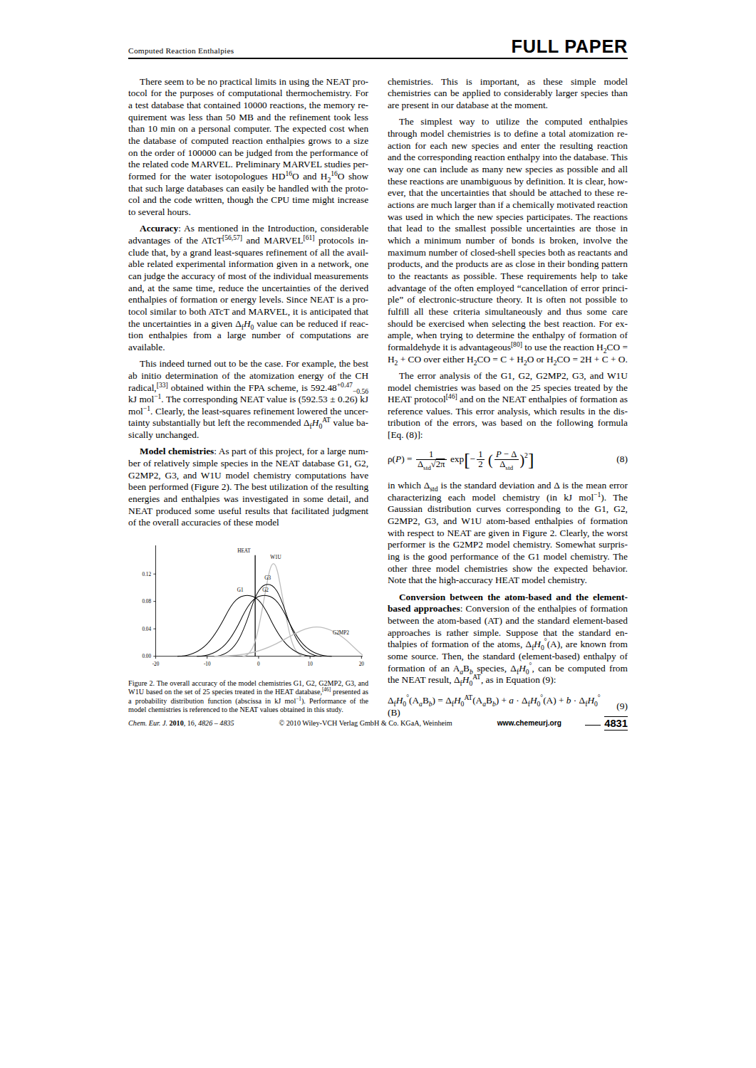Computed Reaction Enthalpies
FULL PAPER
There seem to be no practical limits in using the NEAT protocol for the purposes of computational thermochemistry. For a test database that contained 10000 reactions, the memory requirement was less than 50 MB and the refinement took less than 10 min on a personal computer. The expected cost when the database of computed reaction enthalpies grows to a size on the order of 100000 can be judged from the performance of the related code MARVEL. Preliminary MARVEL studies performed for the water isotopologues HD16O and H216O show that such large databases can easily be handled with the protocol and the code written, though the CPU time might increase to several hours.
Accuracy: As mentioned in the Introduction, considerable advantages of the ATcT[56,57] and MARVEL[61] protocols include that, by a grand least-squares refinement of all the available related experimental information given in a network, one can judge the accuracy of most of the individual measurements and, at the same time, reduce the uncertainties of the derived enthalpies of formation or energy levels. Since NEAT is a protocol similar to both ATcT and MARVEL, it is anticipated that the uncertainties in a given ΔfH0 value can be reduced if reaction enthalpies from a large number of computations are available.
This indeed turned out to be the case. For example, the best ab initio determination of the atomization energy of the CH radical,[33] obtained within the FPA scheme, is 592.48+0.47−0.56 kJ mol−1. The corresponding NEAT value is (592.53 ± 0.26) kJ mol−1. Clearly, the least-squares refinement lowered the uncertainty substantially but left the recommended ΔfH0AT value basically unchanged.
Model chemistries: As part of this project, for a large number of relatively simple species in the NEAT database G1, G2, G2MP2, G3, and W1U model chemistry computations have been performed (Figure 2). The best utilization of the resulting energies and enthalpies was investigated in some detail, and NEAT produced some useful results that facilitated judgment of the overall accuracies of these model
0.00 0.04 0.08 0.12 -20 -10 0 10 20 HEAT W1U G3 G2 G1 G2MP2
Figure 2. The overall accuracy of the model chemistries G1, G2, G2MP2, G3, and W1U based on the set of 25 species treated in the HEAT database,[46] presented as a probability distribution function (abscissa in kJ mol−1). Performance of the model chemistries is referenced to the NEAT values obtained in this study.
chemistries. This is important, as these simple model chemistries can be applied to considerably larger species than are present in our database at the moment.
The simplest way to utilize the computed enthalpies through model chemistries is to define a total atomization reaction for each new species and enter the resulting reaction and the corresponding reaction enthalpy into the database. This way one can include as many new species as possible and all these reactions are unambiguous by definition. It is clear, however, that the uncertainties that should be attached to these reactions are much larger than if a chemically motivated reaction was used in which the new species participates. The reactions that lead to the smallest possible uncertainties are those in which a minimum number of bonds is broken, involve the maximum number of closed-shell species both as reactants and products, and the products are as close in their bonding pattern to the reactants as possible. These requirements help to take advantage of the often employed “cancellation of error principle” of electronic-structure theory. It is often not possible to fulfill all these criteria simultaneously and thus some care should be exercised when selecting the best reaction. For example, when trying to determine the enthalpy of formation of formaldehyde it is advantageous[80] to use the reaction H2CO = H2 + CO over either H2CO = C + H2O or H2CO = 2H + C + O.
The error analysis of the G1, G2, G2MP2, G3, and W1U model chemistries was based on the 25 species treated by the HEAT protocol[46] and on the NEAT enthalpies of formation as reference values. This error analysis, which results in the distribution of the errors, was based on the following formula [Eq. (8)]:
ρ(P) = 1 Δstd√2π exp[−12 (P − Δ Δstd)2]
(8)
in which Δstd is the standard deviation and Δ is the mean error characterizing each model chemistry (in kJ mol−1). The Gaussian distribution curves corresponding to the G1, G2, G2MP2, G3, and W1U atom-based enthalpies of formation with respect to NEAT are given in Figure 2. Clearly, the worst performer is the G2MP2 model chemistry. Somewhat surprising is the good performance of the G1 model chemistry. The other three model chemistries show the expected behavior. Note that the high-accuracy HEAT model chemistry.
Conversion between the atom-based and the element-based approaches: Conversion of the enthalpies of formation between the atom-based (AT) and the standard element-based approaches is rather simple. Suppose that the standard enthalpies of formation of the atoms, ΔfH0°(A), are known from some source. Then, the standard (element-based) enthalpy of formation of an AaBb species, ΔfH0°, can be computed from the NEAT result, ΔfH0AT, as in Equation (9):
ΔfH0°(AaBb) = ΔfH0AT(AaBb) + a · ΔfH0°(A) + b · ΔfH0°(B)
(9)
Chem. Eur. J. 2010, 16, 4826 – 4835
© 2010 Wiley-VCH Verlag GmbH & Co. KGaA, Weinheim
www.chemeurj.org
4831